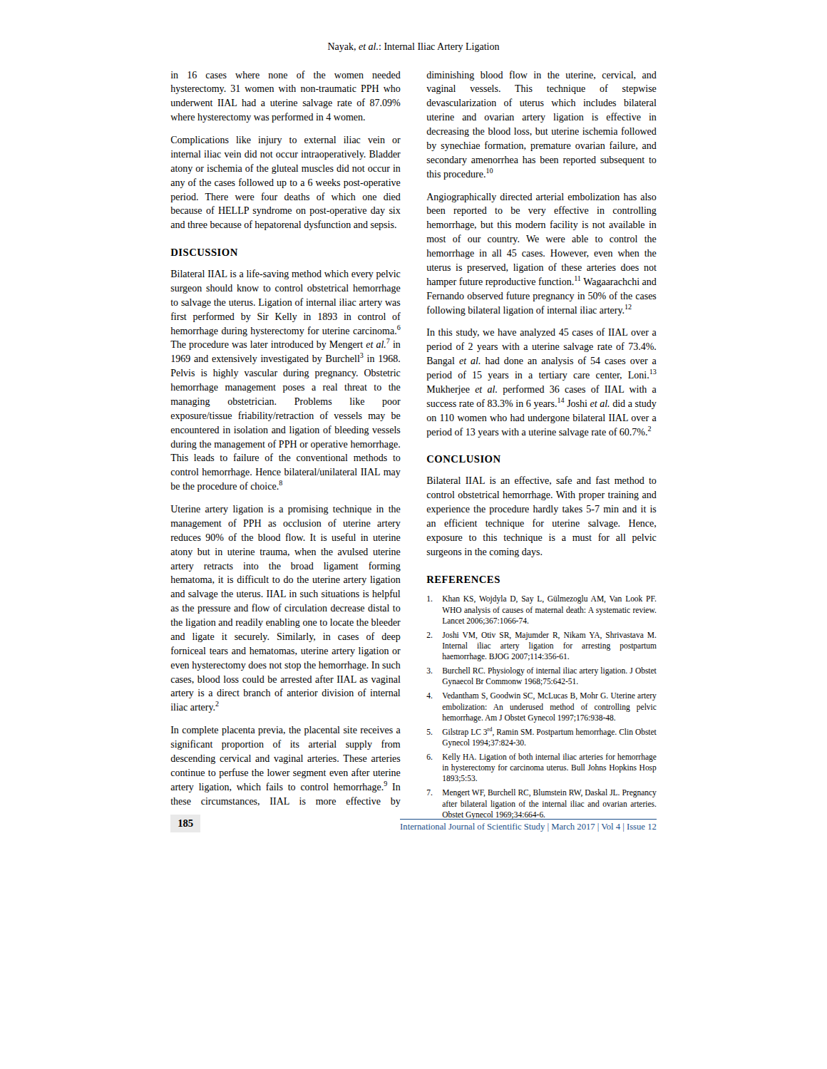Nayak, et al.: Internal Iliac Artery Ligation
in 16 cases where none of the women needed hysterectomy. 31 women with non-traumatic PPH who underwent IIAL had a uterine salvage rate of 87.09% where hysterectomy was performed in 4 women.
Complications like injury to external iliac vein or internal iliac vein did not occur intraoperatively. Bladder atony or ischemia of the gluteal muscles did not occur in any of the cases followed up to a 6 weeks post-operative period. There were four deaths of which one died because of HELLP syndrome on post-operative day six and three because of hepatorenal dysfunction and sepsis.
DISCUSSION
Bilateral IIAL is a life-saving method which every pelvic surgeon should know to control obstetrical hemorrhage to salvage the uterus. Ligation of internal iliac artery was first performed by Sir Kelly in 1893 in control of hemorrhage during hysterectomy for uterine carcinoma.6 The procedure was later introduced by Mengert et al.7 in 1969 and extensively investigated by Burchell3 in 1968. Pelvis is highly vascular during pregnancy. Obstetric hemorrhage management poses a real threat to the managing obstetrician. Problems like poor exposure/tissue friability/retraction of vessels may be encountered in isolation and ligation of bleeding vessels during the management of PPH or operative hemorrhage. This leads to failure of the conventional methods to control hemorrhage. Hence bilateral/unilateral IIAL may be the procedure of choice.8
Uterine artery ligation is a promising technique in the management of PPH as occlusion of uterine artery reduces 90% of the blood flow. It is useful in uterine atony but in uterine trauma, when the avulsed uterine artery retracts into the broad ligament forming hematoma, it is difficult to do the uterine artery ligation and salvage the uterus. IIAL in such situations is helpful as the pressure and flow of circulation decrease distal to the ligation and readily enabling one to locate the bleeder and ligate it securely. Similarly, in cases of deep forniceal tears and hematomas, uterine artery ligation or even hysterectomy does not stop the hemorrhage. In such cases, blood loss could be arrested after IIAL as vaginal artery is a direct branch of anterior division of internal iliac artery.2
In complete placenta previa, the placental site receives a significant proportion of its arterial supply from descending cervical and vaginal arteries. These arteries continue to perfuse the lower segment even after uterine artery ligation, which fails to control hemorrhage.9 In these circumstances, IIAL is more effective by diminishing blood flow in the uterine, cervical, and vaginal vessels. This technique of stepwise devascularization of uterus which includes bilateral uterine and ovarian artery ligation is effective in decreasing the blood loss, but uterine ischemia followed by synechiae formation, premature ovarian failure, and secondary amenorrhea has been reported subsequent to this procedure.10
Angiographically directed arterial embolization has also been reported to be very effective in controlling hemorrhage, but this modern facility is not available in most of our country. We were able to control the hemorrhage in all 45 cases. However, even when the uterus is preserved, ligation of these arteries does not hamper future reproductive function.11 Wagaarachchi and Fernando observed future pregnancy in 50% of the cases following bilateral ligation of internal iliac artery.12
In this study, we have analyzed 45 cases of IIAL over a period of 2 years with a uterine salvage rate of 73.4%. Bangal et al. had done an analysis of 54 cases over a period of 15 years in a tertiary care center, Loni.13 Mukherjee et al. performed 36 cases of IIAL with a success rate of 83.3% in 6 years.14 Joshi et al. did a study on 110 women who had undergone bilateral IIAL over a period of 13 years with a uterine salvage rate of 60.7%.2
CONCLUSION
Bilateral IIAL is an effective, safe and fast method to control obstetrical hemorrhage. With proper training and experience the procedure hardly takes 5-7 min and it is an efficient technique for uterine salvage. Hence, exposure to this technique is a must for all pelvic surgeons in the coming days.
REFERENCES
Khan KS, Wojdyla D, Say L, Gülmezoglu AM, Van Look PF. WHO analysis of causes of maternal death: A systematic review. Lancet 2006;367:1066-74.
Joshi VM, Otiv SR, Majumder R, Nikam YA, Shrivastava M. Internal iliac artery ligation for arresting postpartum haemorrhage. BJOG 2007;114:356-61.
Burchell RC. Physiology of internal iliac artery ligation. J Obstet Gynaecol Br Commonw 1968;75:642-51.
Vedantham S, Goodwin SC, McLucas B, Mohr G. Uterine artery embolization: An underused method of controlling pelvic hemorrhage. Am J Obstet Gynecol 1997;176:938-48.
Gilstrap LC 3rd, Ramin SM. Postpartum hemorrhage. Clin Obstet Gynecol 1994;37:824-30.
Kelly HA. Ligation of both internal iliac arteries for hemorrhage in hysterectomy for carcinoma uterus. Bull Johns Hopkins Hosp 1893;5:53.
Mengert WF, Burchell RC, Blumstein RW, Daskal JL. Pregnancy after bilateral ligation of the internal iliac and ovarian arteries. Obstet Gynecol 1969;34:664-6.
185
International Journal of Scientific Study | March 2017 | Vol 4 | Issue 12